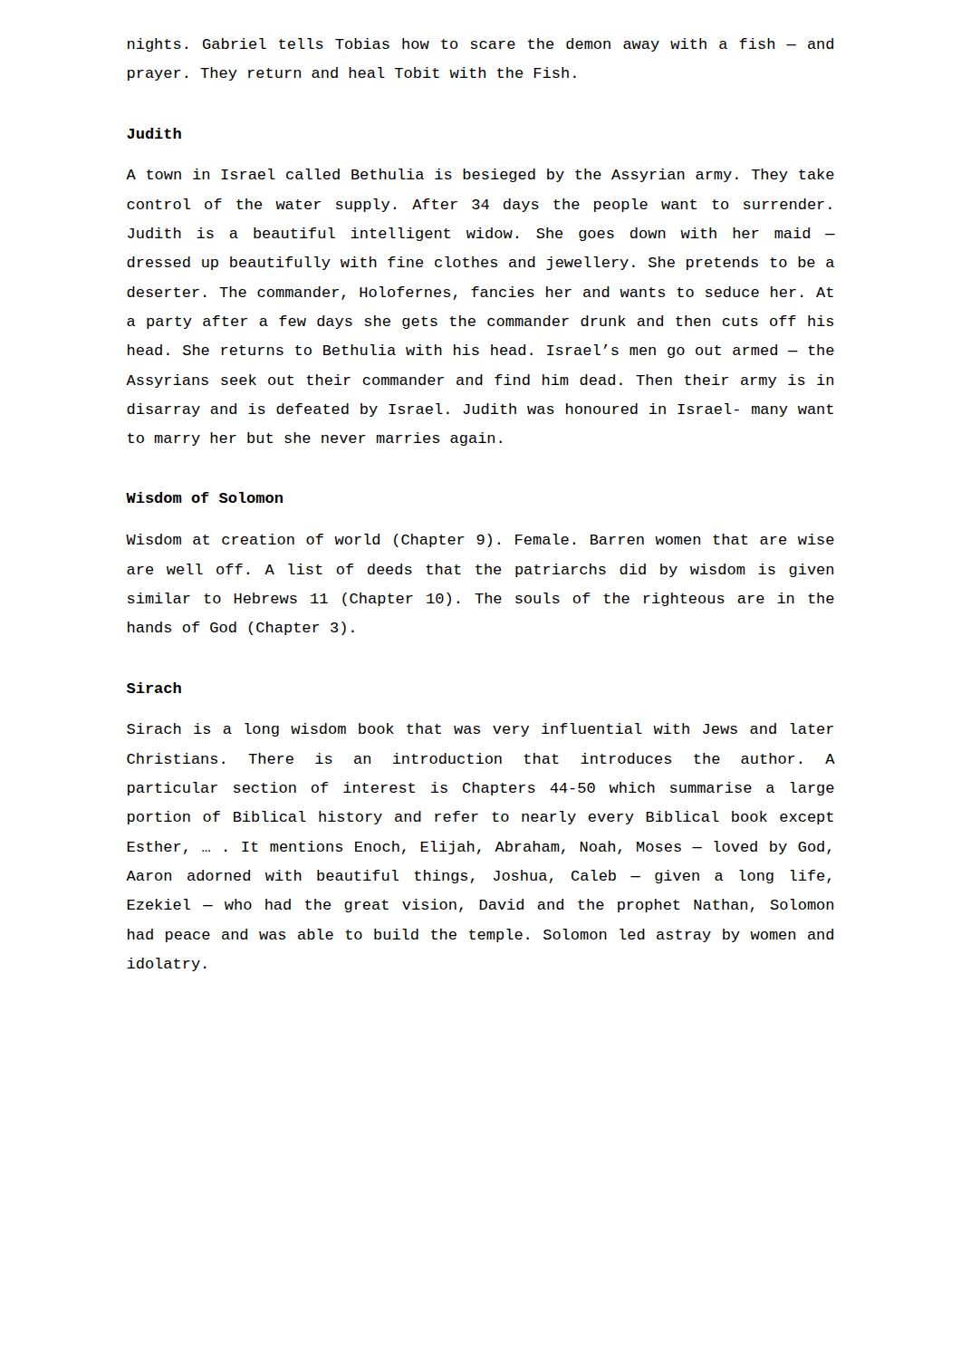nights. Gabriel tells Tobias how to scare the demon away with a fish — and prayer. They return and heal Tobit with the Fish.
Judith
A town in Israel called Bethulia is besieged by the Assyrian army. They take control of the water supply. After 34 days the people want to surrender. Judith is a beautiful intelligent widow. She goes down with her maid — dressed up beautifully with fine clothes and jewellery. She pretends to be a deserter. The commander, Holofernes, fancies her and wants to seduce her. At a party after a few days she gets the commander drunk and then cuts off his head. She returns to Bethulia with his head. Israel’s men go out armed — the Assyrians seek out their commander and find him dead. Then their army is in disarray and is defeated by Israel. Judith was honoured in Israel- many want to marry her but she never marries again.
Wisdom of Solomon
Wisdom at creation of world (Chapter 9). Female. Barren women that are wise are well off. A list of deeds that the patriarchs did by wisdom is given similar to Hebrews 11 (Chapter 10). The souls of the righteous are in the hands of God (Chapter 3).
Sirach
Sirach is a long wisdom book that was very influential with Jews and later Christians. There is an introduction that introduces the author. A particular section of interest is Chapters 44-50 which summarise a large portion of Biblical history and refer to nearly every Biblical book except Esther, … . It mentions Enoch, Elijah, Abraham, Noah, Moses — loved by God, Aaron adorned with beautiful things, Joshua, Caleb — given a long life, Ezekiel — who had the great vision, David and the prophet Nathan, Solomon had peace and was able to build the temple. Solomon led astray by women and idolatry.